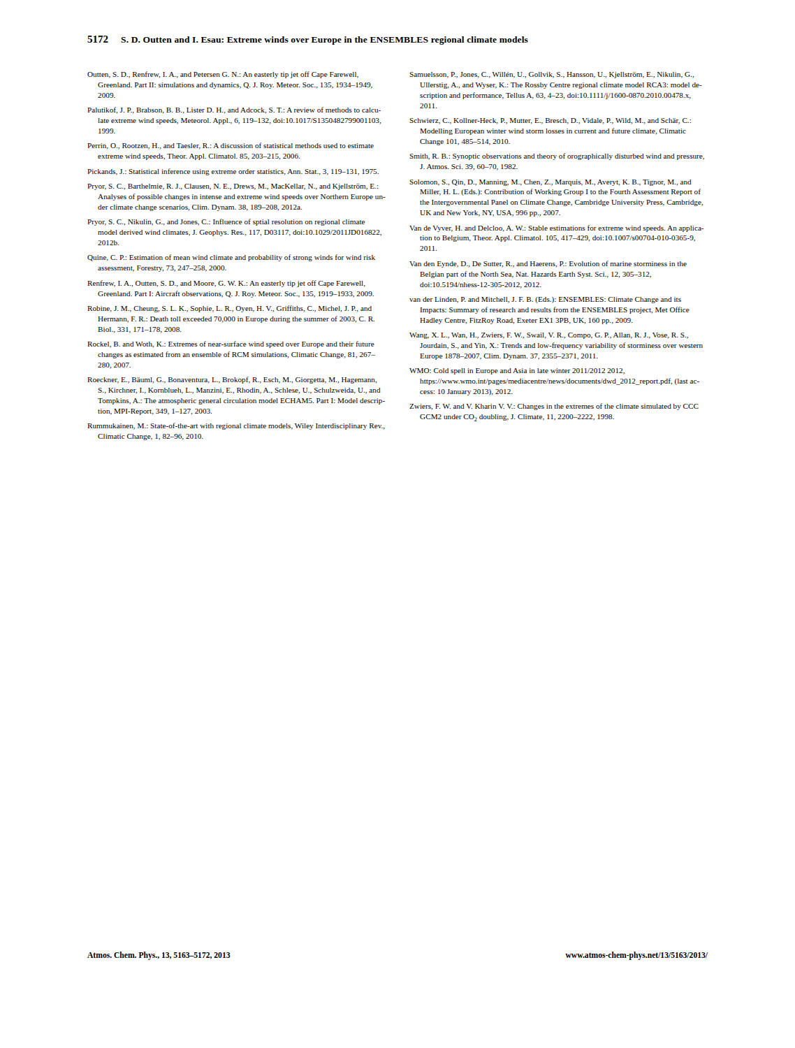5172 S. D. Outten and I. Esau: Extreme winds over Europe in the ENSEMBLES regional climate models
Outten, S. D., Renfrew, I. A., and Petersen G. N.: An easterly tip jet off Cape Farewell, Greenland. Part II: simulations and dynamics, Q. J. Roy. Meteor. Soc., 135, 1934–1949, 2009.
Palutikof, J. P., Brabson, B. B., Lister D. H., and Adcock, S. T.: A review of methods to calculate extreme wind speeds, Meteorol. Appl., 6, 119–132, doi:10.1017/S1350482799001103, 1999.
Perrin, O., Rootzen, H., and Taesler, R.: A discussion of statistical methods used to estimate extreme wind speeds, Theor. Appl. Climatol. 85, 203–215, 2006.
Pickands, J.: Statistical inference using extreme order statistics, Ann. Stat., 3, 119–131, 1975.
Pryor, S. C., Barthelmie, R. J., Clausen, N. E., Drews, M., MacKellar, N., and Kjellström, E.: Analyses of possible changes in intense and extreme wind speeds over Northern Europe under climate change scenarios, Clim. Dynam. 38, 189–208, 2012a.
Pryor, S. C., Nikulin, G., and Jones, C.: Influence of sptial resolution on regional climate model derived wind climates, J. Geophys. Res., 117, D03117, doi:10.1029/2011JD016822, 2012b.
Quine, C. P.: Estimation of mean wind climate and probability of strong winds for wind risk assessment, Forestry, 73, 247–258, 2000.
Renfrew, I. A., Outten, S. D., and Moore, G. W. K.: An easterly tip jet off Cape Farewell, Greenland. Part I: Aircraft observations, Q. J. Roy. Meteor. Soc., 135, 1919–1933, 2009.
Robine, J. M., Cheung, S. L. K., Sophie, L. R., Oyen, H. V., Griffiths, C., Michel, J. P., and Hermann, F. R.: Death toll exceeded 70,000 in Europe during the summer of 2003, C. R. Biol., 331, 171–178, 2008.
Rockel, B. and Woth, K.: Extremes of near-surface wind speed over Europe and their future changes as estimated from an ensemble of RCM simulations, Climatic Change, 81, 267–280, 2007.
Roeckner, E., Bäuml, G., Bonaventura, L., Brokopf, R., Esch, M., Giorgetta, M., Hagemann, S., Kirchner, I., Kornblueh, L., Manzini, E., Rhodin, A., Schlese, U., Schulzweida, U., and Tompkins, A.: The atmospheric general circulation model ECHAM5. Part I: Model description, MPI-Report, 349, 1–127, 2003.
Rummukainen, M.: State-of-the-art with regional climate models, Wiley Interdisciplinary Rev., Climatic Change, 1, 82–96, 2010.
Samuelsson, P., Jones, C., Willén, U., Gollvik, S., Hansson, U., Kjellström, E., Nikulin, G., Ullerstig, A., and Wyser, K.: The Rossby Centre regional climate model RCA3: model description and performance, Tellus A, 63, 4–23, doi:10.1111/j/1600-0870.2010.00478.x, 2011.
Schwierz, C., Kollner-Heck, P., Mutter, E., Bresch, D., Vidale, P., Wild, M., and Schär, C.: Modelling European winter wind storm losses in current and future climate, Climatic Change 101, 485–514, 2010.
Smith, R. B.: Synoptic observations and theory of orographically disturbed wind and pressure, J. Atmos. Sci. 39, 60–70, 1982.
Solomon, S., Qin, D., Manning, M., Chen, Z., Marquis, M., Averyt, K. B., Tignor, M., and Miller, H. L. (Eds.): Contribution of Working Group I to the Fourth Assessment Report of the Intergovernmental Panel on Climate Change, Cambridge University Press, Cambridge, UK and New York, NY, USA, 996 pp., 2007.
Van de Vyver, H. and Delcloo, A. W.: Stable estimations for extreme wind speeds. An application to Belgium, Theor. Appl. Climatol. 105, 417–429, doi:10.1007/s00704-010-0365-9, 2011.
Van den Eynde, D., De Sutter, R., and Haerens, P.: Evolution of marine storminess in the Belgian part of the North Sea, Nat. Hazards Earth Syst. Sci., 12, 305–312, doi:10.5194/nhess-12-305-2012, 2012.
van der Linden, P. and Mitchell, J. F. B. (Eds.): ENSEMBLES: Climate Change and its Impacts: Summary of research and results from the ENSEMBLES project, Met Office Hadley Centre, FitzRoy Road, Exeter EX1 3PB, UK, 160 pp., 2009.
Wang, X. L., Wan, H., Zwiers, F. W., Swail, V. R., Compo, G. P., Allan, R. J., Vose, R. S., Jourdain, S., and Yin, X.: Trends and low-frequency variability of storminess over western Europe 1878–2007, Clim. Dynam. 37, 2355–2371, 2011.
WMO: Cold spell in Europe and Asia in late winter 2011/2012 2012, https://www.wmo.int/pages/mediacentre/news/documents/dwd_2012_report.pdf, (last access: 10 January 2013), 2012.
Zwiers, F. W. and V. Kharin V. V.: Changes in the extremes of the climate simulated by CCC GCM2 under CO2 doubling, J. Climate, 11, 2200–2222, 1998.
Atmos. Chem. Phys., 13, 5163–5172, 2013 www.atmos-chem-phys.net/13/5163/2013/